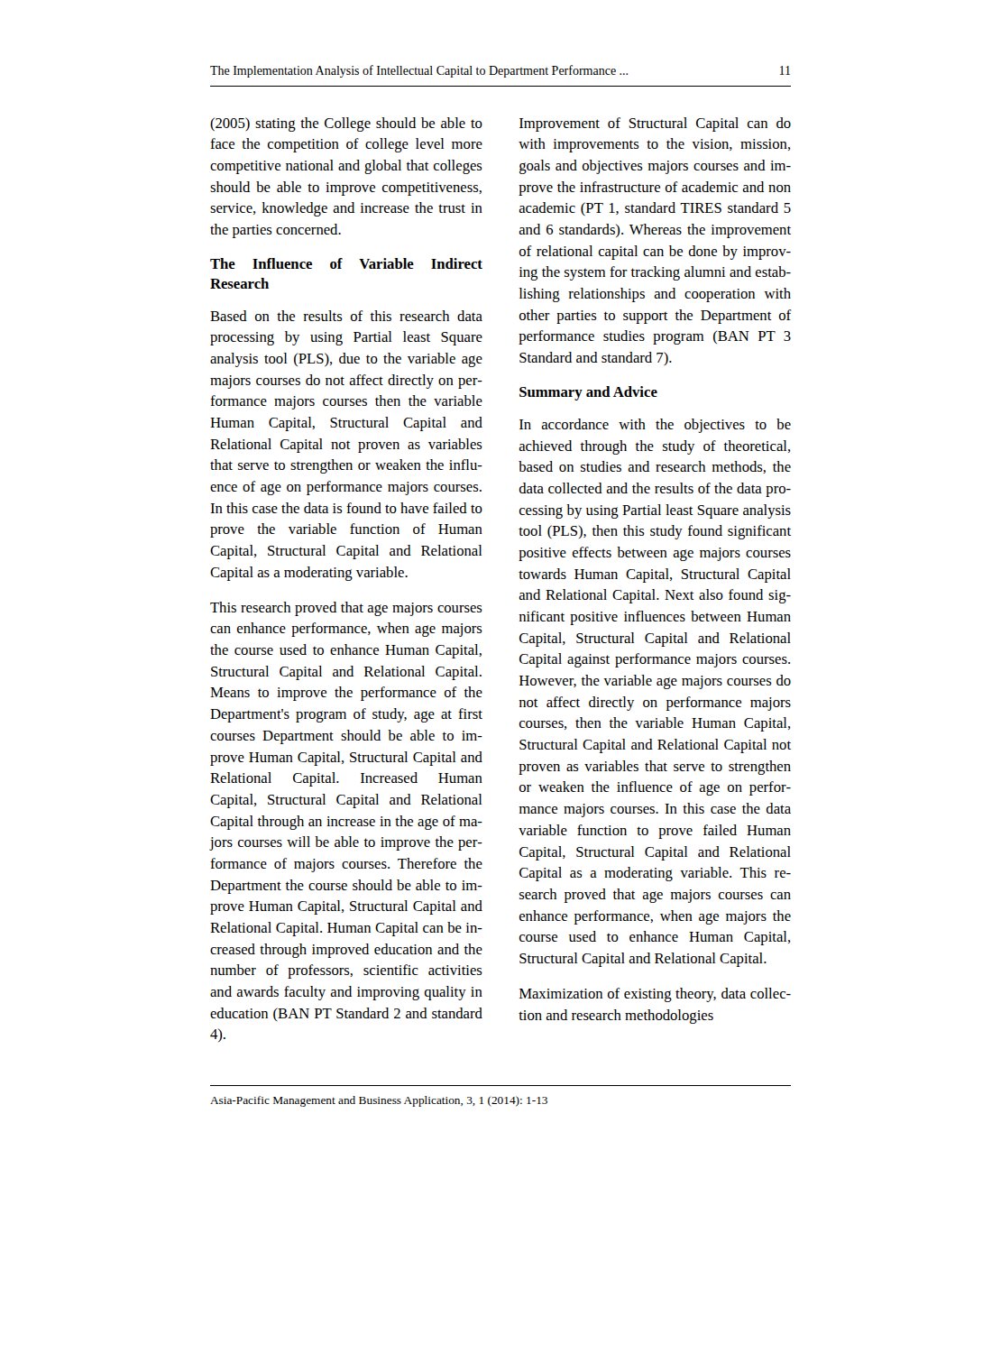The Implementation Analysis of Intellectual Capital to Department Performance ... 11
(2005) stating the College should be able to face the competition of college level more competitive national and global that colleges should be able to improve competitiveness, service, knowledge and increase the trust in the parties concerned.
The Influence of Variable Indirect Research
Based on the results of this research data processing by using Partial least Square analysis tool (PLS), due to the variable age majors courses do not affect directly on performance majors courses then the variable Human Capital, Structural Capital and Relational Capital not proven as variables that serve to strengthen or weaken the influence of age on performance majors courses. In this case the data is found to have failed to prove the variable function of Human Capital, Structural Capital and Relational Capital as a moderating variable.
This research proved that age majors courses can enhance performance, when age majors the course used to enhance Human Capital, Structural Capital and Relational Capital. Means to improve the performance of the Department's program of study, age at first courses Department should be able to improve Human Capital, Structural Capital and Relational Capital. Increased Human Capital, Structural Capital and Relational Capital through an increase in the age of majors courses will be able to improve the performance of majors courses. Therefore the Department the course should be able to improve Human Capital, Structural Capital and Relational Capital. Human Capital can be increased through improved education and the number of professors, scientific activities and awards faculty and improving quality in education (BAN PT Standard 2 and standard 4).
Improvement of Structural Capital can do with improvements to the vision, mission, goals and objectives majors courses and improve the infrastructure of academic and non academic (PT 1, standard TIRES standard 5 and 6 standards). Whereas the improvement of relational capital can be done by improving the system for tracking alumni and establishing relationships and cooperation with other parties to support the Department of performance studies program (BAN PT 3 Standard and standard 7).
Summary and Advice
In accordance with the objectives to be achieved through the study of theoretical, based on studies and research methods, the data collected and the results of the data processing by using Partial least Square analysis tool (PLS), then this study found significant positive effects between age majors courses towards Human Capital, Structural Capital and Relational Capital. Next also found significant positive influences between Human Capital, Structural Capital and Relational Capital against performance majors courses. However, the variable age majors courses do not affect directly on performance majors courses, then the variable Human Capital, Structural Capital and Relational Capital not proven as variables that serve to strengthen or weaken the influence of age on performance majors courses. In this case the data variable function to prove failed Human Capital, Structural Capital and Relational Capital as a moderating variable. This research proved that age majors courses can enhance performance, when age majors the course used to enhance Human Capital, Structural Capital and Relational Capital.
Maximization of existing theory, data collection and research methodologies
Asia-Pacific Management and Business Application, 3, 1 (2014): 1-13